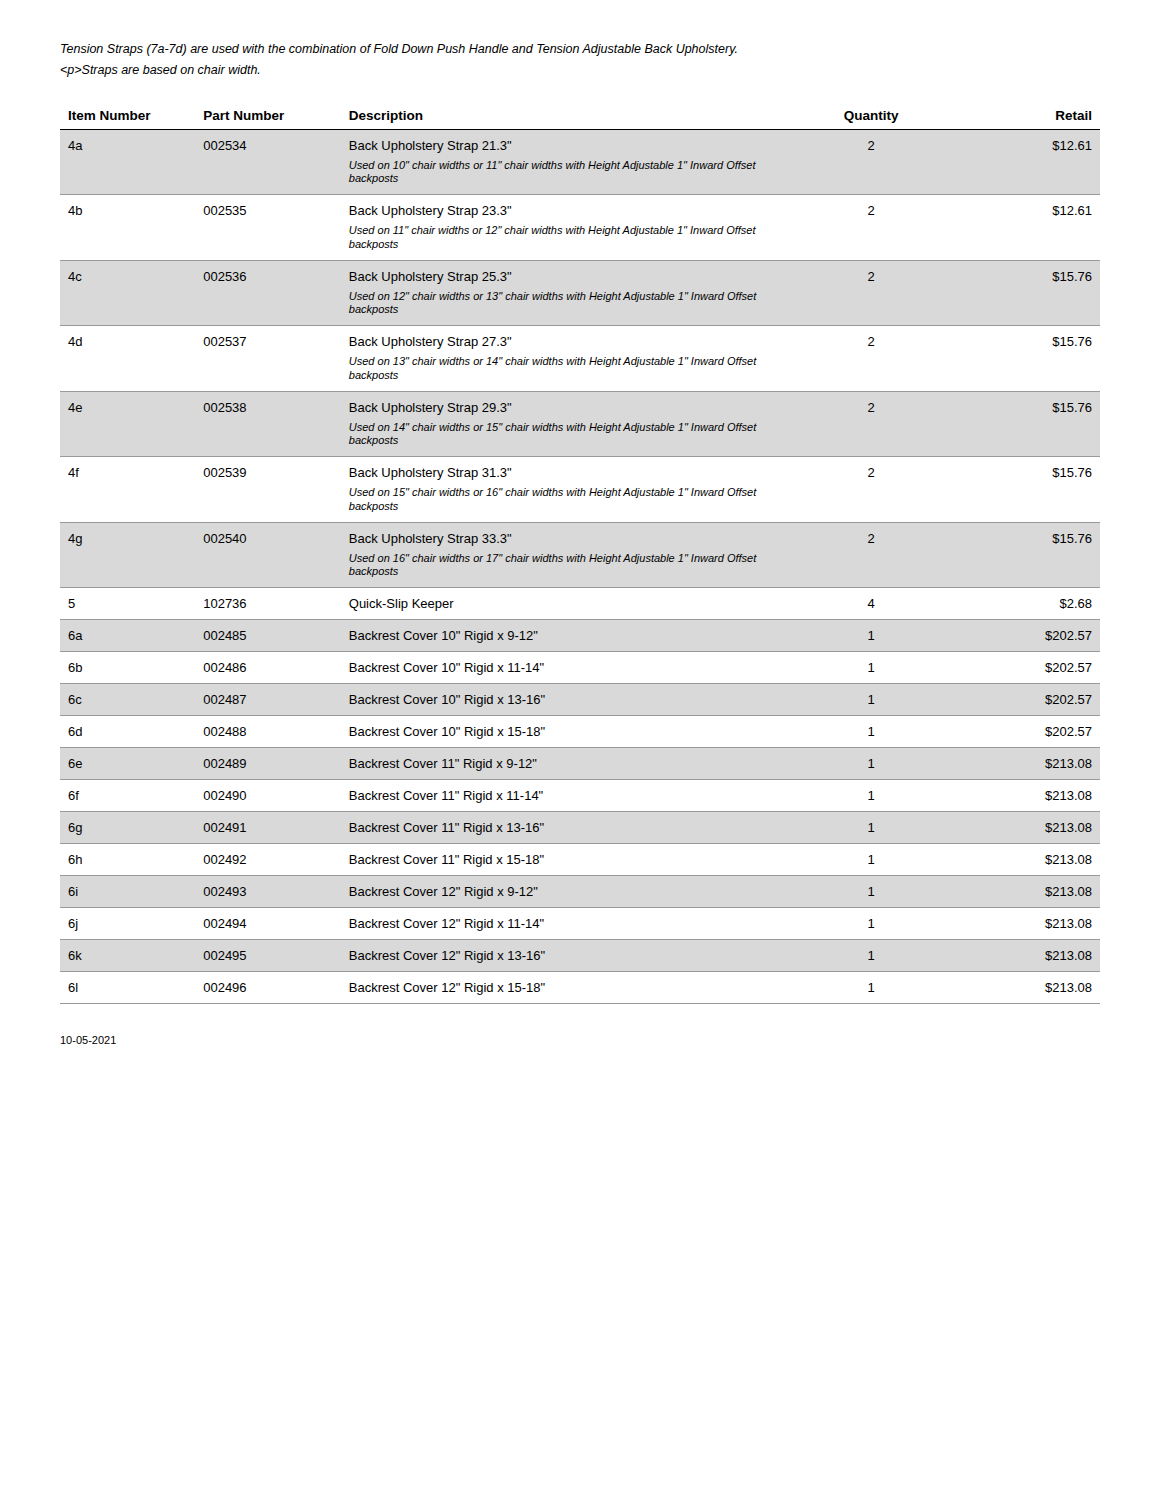Tension Straps (7a-7d) are used with the combination of Fold Down Push Handle and Tension Adjustable Back Upholstery.
<p>Straps are based on chair width.
| Item Number | Part Number | Description | Quantity | Retail |
| --- | --- | --- | --- | --- |
| 4a | 002534 | Back Upholstery Strap 21.3" Used on 10" chair widths or 11" chair widths with Height Adjustable 1" Inward Offset backposts | 2 | $12.61 |
| 4b | 002535 | Back Upholstery Strap 23.3" Used on 11" chair widths or 12" chair widths with Height Adjustable 1" Inward Offset backposts | 2 | $12.61 |
| 4c | 002536 | Back Upholstery Strap 25.3" Used on 12" chair widths or 13" chair widths with Height Adjustable 1" Inward Offset backposts | 2 | $15.76 |
| 4d | 002537 | Back Upholstery Strap 27.3" Used on 13" chair widths or 14" chair widths with Height Adjustable 1" Inward Offset backposts | 2 | $15.76 |
| 4e | 002538 | Back Upholstery Strap 29.3" Used on 14" chair widths or 15" chair widths with Height Adjustable 1" Inward Offset backposts | 2 | $15.76 |
| 4f | 002539 | Back Upholstery Strap 31.3" Used on 15" chair widths or 16" chair widths with Height Adjustable 1" Inward Offset backposts | 2 | $15.76 |
| 4g | 002540 | Back Upholstery Strap 33.3" Used on 16" chair widths or 17" chair widths with Height Adjustable 1" Inward Offset backposts | 2 | $15.76 |
| 5 | 102736 | Quick-Slip Keeper | 4 | $2.68 |
| 6a | 002485 | Backrest Cover 10" Rigid x 9-12" | 1 | $202.57 |
| 6b | 002486 | Backrest Cover 10" Rigid x 11-14" | 1 | $202.57 |
| 6c | 002487 | Backrest Cover 10" Rigid x 13-16" | 1 | $202.57 |
| 6d | 002488 | Backrest Cover 10" Rigid x 15-18" | 1 | $202.57 |
| 6e | 002489 | Backrest Cover 11" Rigid x 9-12" | 1 | $213.08 |
| 6f | 002490 | Backrest Cover 11" Rigid x 11-14" | 1 | $213.08 |
| 6g | 002491 | Backrest Cover 11" Rigid x 13-16" | 1 | $213.08 |
| 6h | 002492 | Backrest Cover 11" Rigid x 15-18" | 1 | $213.08 |
| 6i | 002493 | Backrest Cover 12" Rigid x 9-12" | 1 | $213.08 |
| 6j | 002494 | Backrest Cover 12" Rigid x 11-14" | 1 | $213.08 |
| 6k | 002495 | Backrest Cover 12" Rigid x 13-16" | 1 | $213.08 |
| 6l | 002496 | Backrest Cover 12" Rigid x 15-18" | 1 | $213.08 |
10-05-2021